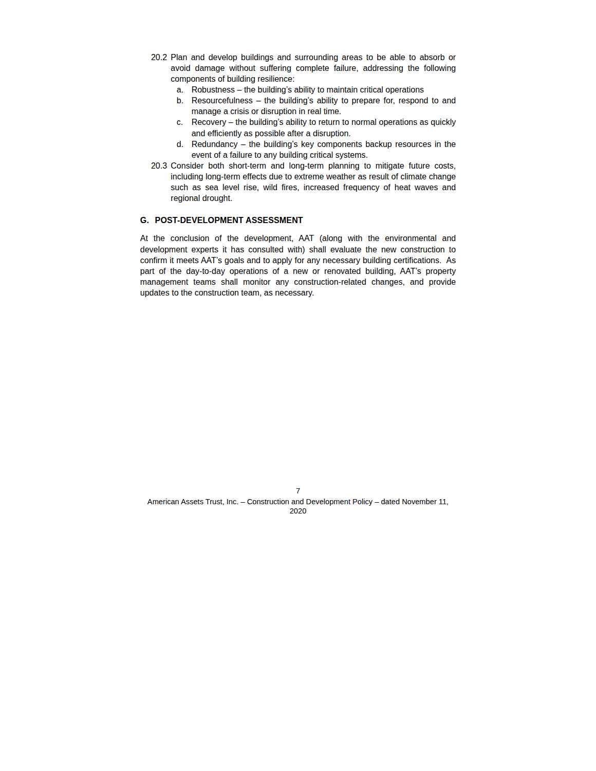20.2
Plan and develop buildings and surrounding areas to be able to absorb or avoid damage without suffering complete failure, addressing the following components of building resilience:
a. Robustness – the building’s ability to maintain critical operations
b. Resourcefulness – the building’s ability to prepare for, respond to and manage a crisis or disruption in real time.
c. Recovery – the building’s ability to return to normal operations as quickly and efficiently as possible after a disruption.
d. Redundancy – the building’s key components backup resources in the event of a failure to any building critical systems.
20.3
Consider both short-term and long-term planning to mitigate future costs, including long-term effects due to extreme weather as result of climate change such as sea level rise, wild fires, increased frequency of heat waves and regional drought.
G. POST-DEVELOPMENT ASSESSMENT
At the conclusion of the development, AAT (along with the environmental and development experts it has consulted with) shall evaluate the new construction to confirm it meets AAT’s goals and to apply for any necessary building certifications. As part of the day-to-day operations of a new or renovated building, AAT’s property management teams shall monitor any construction-related changes, and provide updates to the construction team, as necessary.
7
American Assets Trust, Inc. – Construction and Development Policy – dated November 11, 2020